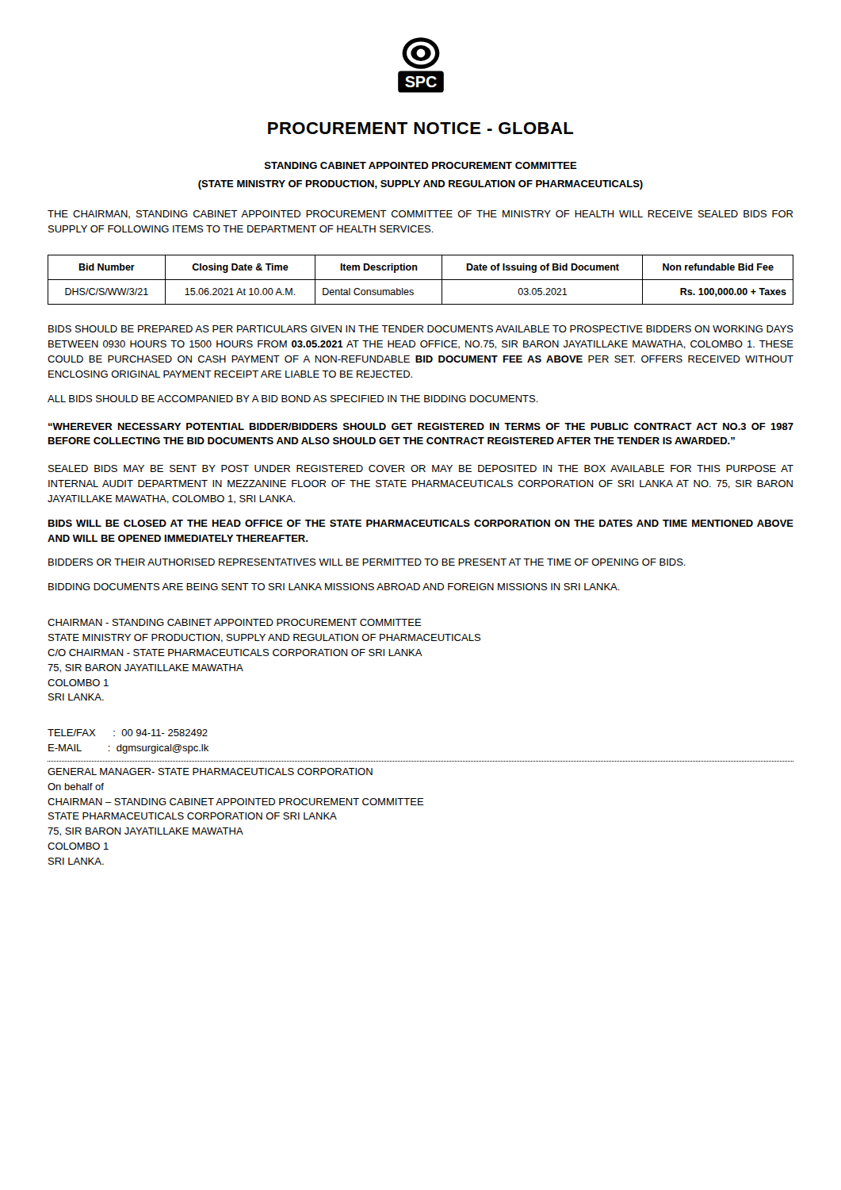SPC
PROCUREMENT NOTICE - GLOBAL
STANDING CABINET APPOINTED PROCUREMENT COMMITTEE
(STATE MINISTRY OF PRODUCTION, SUPPLY AND REGULATION OF PHARMACEUTICALS)
THE CHAIRMAN, STANDING CABINET APPOINTED PROCUREMENT COMMITTEE OF THE MINISTRY OF HEALTH WILL RECEIVE SEALED BIDS FOR SUPPLY OF FOLLOWING ITEMS TO THE DEPARTMENT OF HEALTH SERVICES.
| Bid Number | Closing Date & Time | Item Description | Date of Issuing of Bid Document | Non refundable Bid Fee |
| --- | --- | --- | --- | --- |
| DHS/C/S/WW/3/21 | 15.06.2021 At 10.00 A.M. | Dental Consumables | 03.05.2021 | Rs. 100,000.00 + Taxes |
BIDS SHOULD BE PREPARED AS PER PARTICULARS GIVEN IN THE TENDER DOCUMENTS AVAILABLE TO PROSPECTIVE BIDDERS ON WORKING DAYS BETWEEN 0930 HOURS TO 1500 HOURS FROM 03.05.2021 AT THE HEAD OFFICE, NO.75, SIR BARON JAYATILLAKE MAWATHA, COLOMBO 1. THESE COULD BE PURCHASED ON CASH PAYMENT OF A NON-REFUNDABLE BID DOCUMENT FEE AS ABOVE PER SET. OFFERS RECEIVED WITHOUT ENCLOSING ORIGINAL PAYMENT RECEIPT ARE LIABLE TO BE REJECTED.
ALL BIDS SHOULD BE ACCOMPANIED BY A BID BOND AS SPECIFIED IN THE BIDDING DOCUMENTS.
“WHEREVER NECESSARY POTENTIAL BIDDER/BIDDERS SHOULD GET REGISTERED IN TERMS OF THE PUBLIC CONTRACT ACT NO.3 OF 1987 BEFORE COLLECTING THE BID DOCUMENTS AND ALSO SHOULD GET THE CONTRACT REGISTERED AFTER THE TENDER IS AWARDED.”
SEALED BIDS MAY BE SENT BY POST UNDER REGISTERED COVER OR MAY BE DEPOSITED IN THE BOX AVAILABLE FOR THIS PURPOSE AT INTERNAL AUDIT DEPARTMENT IN MEZZANINE FLOOR OF THE STATE PHARMACEUTICALS CORPORATION OF SRI LANKA AT NO. 75, SIR BARON JAYATILLAKE MAWATHA, COLOMBO 1, SRI LANKA.
BIDS WILL BE CLOSED AT THE HEAD OFFICE OF THE STATE PHARMACEUTICALS CORPORATION ON THE DATES AND TIME MENTIONED ABOVE AND WILL BE OPENED IMMEDIATELY THEREAFTER.
BIDDERS OR THEIR AUTHORISED REPRESENTATIVES WILL BE PERMITTED TO BE PRESENT AT THE TIME OF OPENING OF BIDS.
BIDDING DOCUMENTS ARE BEING SENT TO SRI LANKA MISSIONS ABROAD AND FOREIGN MISSIONS IN SRI LANKA.
CHAIRMAN - STANDING CABINET APPOINTED PROCUREMENT COMMITTEE STATE MINISTRY OF PRODUCTION, SUPPLY AND REGULATION OF PHARMACEUTICALS C/O CHAIRMAN - STATE PHARMACEUTICALS CORPORATION OF SRI LANKA 75, SIR BARON JAYATILLAKE MAWATHA COLOMBO 1 SRI LANKA.
TELE/FAX : 00 94-11- 2582492 E-MAIL : dgmsurgical@spc.lk
GENERAL MANAGER- STATE PHARMACEUTICALS CORPORATION On behalf of CHAIRMAN – STANDING CABINET APPOINTED PROCUREMENT COMMITTEE STATE PHARMACEUTICALS CORPORATION OF SRI LANKA 75, SIR BARON JAYATILLAKE MAWATHA COLOMBO 1 SRI LANKA.